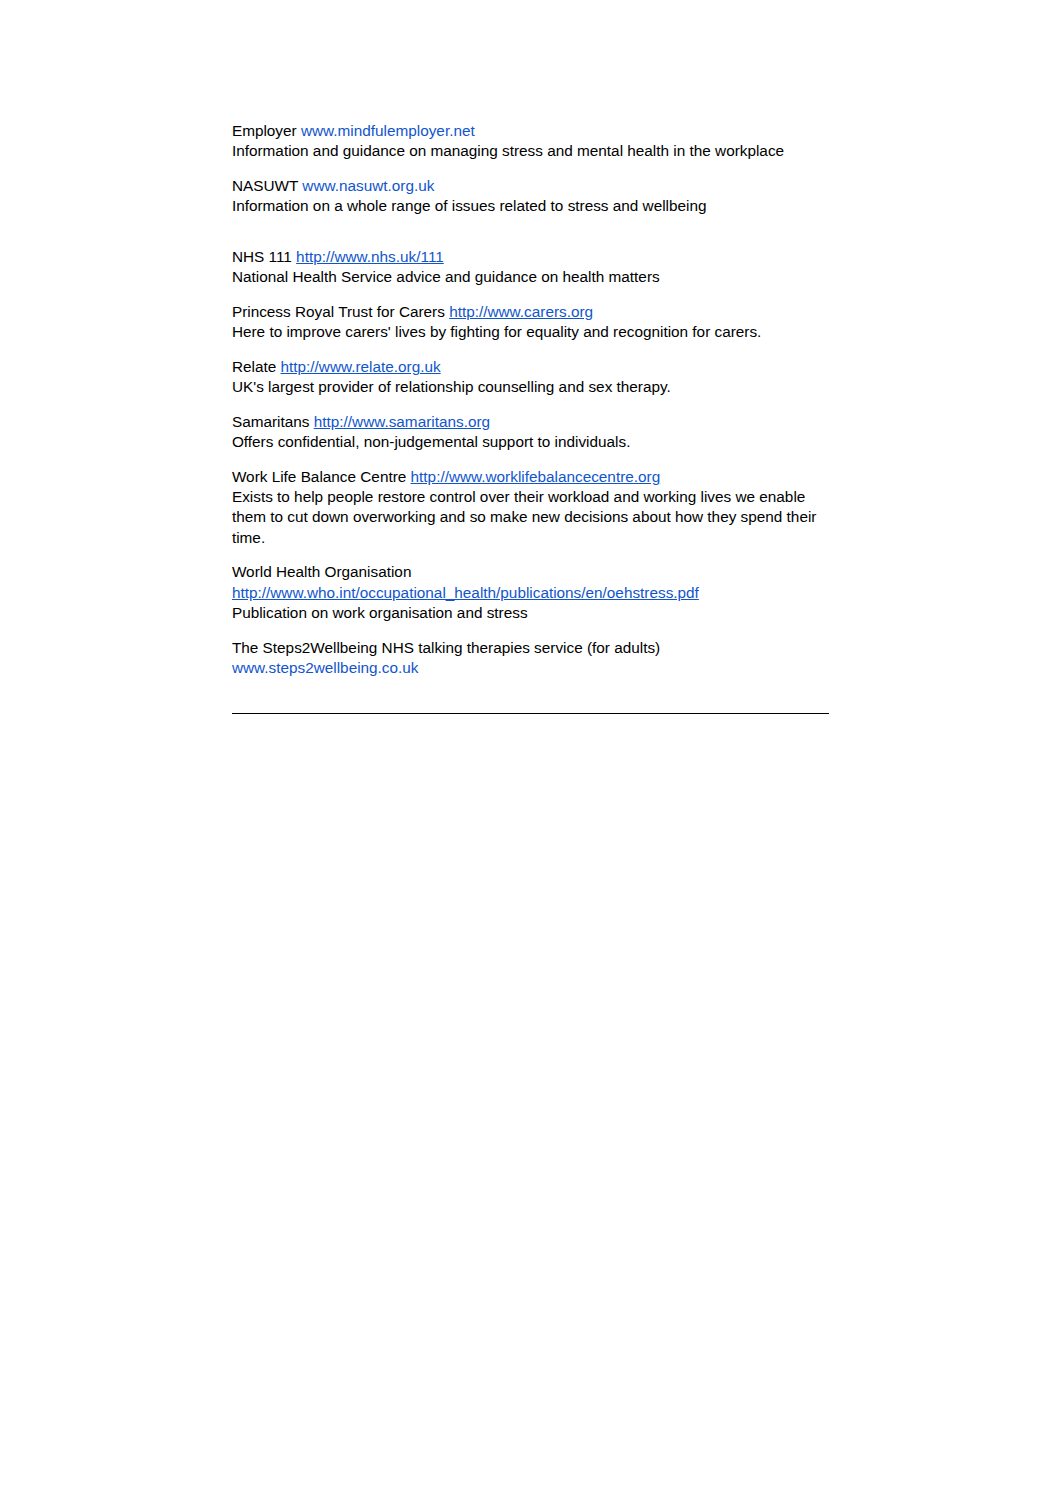Employer www.mindfulemployer.net
Information and guidance on managing stress and mental health in the workplace
NASUWT www.nasuwt.org.uk
Information on a whole range of issues related to stress and wellbeing
NHS 111 http://www.nhs.uk/111
National Health Service advice and guidance on health matters
Princess Royal Trust for Carers http://www.carers.org
Here to improve carers' lives by fighting for equality and recognition for carers.
Relate http://www.relate.org.uk
UK's largest provider of relationship counselling and sex therapy.
Samaritans http://www.samaritans.org
Offers confidential, non-judgemental support to individuals.
Work Life Balance Centre http://www.worklifebalancecentre.org
Exists to help people restore control over their workload and working lives we enable them to cut down overworking and so make new decisions about how they spend their time.
World Health Organisation http://www.who.int/occupational_health/publications/en/oehstress.pdf
Publication on work organisation and stress
The Steps2Wellbeing NHS talking therapies service (for adults) www.steps2wellbeing.co.uk